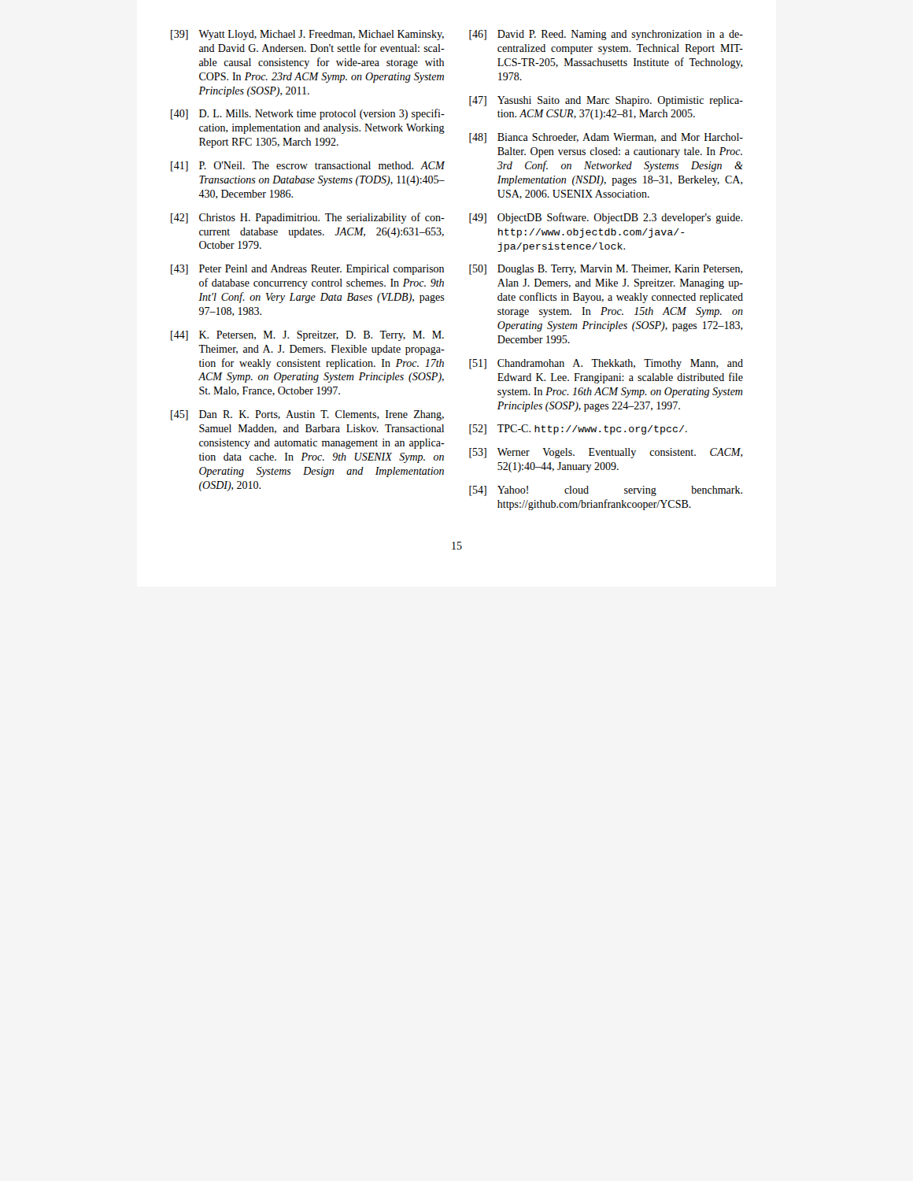[39] Wyatt Lloyd, Michael J. Freedman, Michael Kaminsky, and David G. Andersen. Don't settle for eventual: scalable causal consistency for wide-area storage with COPS. In Proc. 23rd ACM Symp. on Operating System Principles (SOSP), 2011.
[40] D. L. Mills. Network time protocol (version 3) specification, implementation and analysis. Network Working Report RFC 1305, March 1992.
[41] P. O'Neil. The escrow transactional method. ACM Transactions on Database Systems (TODS), 11(4):405–430, December 1986.
[42] Christos H. Papadimitriou. The serializability of concurrent database updates. JACM, 26(4):631–653, October 1979.
[43] Peter Peinl and Andreas Reuter. Empirical comparison of database concurrency control schemes. In Proc. 9th Int'l Conf. on Very Large Data Bases (VLDB), pages 97–108, 1983.
[44] K. Petersen, M. J. Spreitzer, D. B. Terry, M. M. Theimer, and A. J. Demers. Flexible update propagation for weakly consistent replication. In Proc. 17th ACM Symp. on Operating System Principles (SOSP), St. Malo, France, October 1997.
[45] Dan R. K. Ports, Austin T. Clements, Irene Zhang, Samuel Madden, and Barbara Liskov. Transactional consistency and automatic management in an application data cache. In Proc. 9th USENIX Symp. on Operating Systems Design and Implementation (OSDI), 2010.
[46] David P. Reed. Naming and synchronization in a decentralized computer system. Technical Report MIT-LCS-TR-205, Massachusetts Institute of Technology, 1978.
[47] Yasushi Saito and Marc Shapiro. Optimistic replication. ACM CSUR, 37(1):42–81, March 2005.
[48] Bianca Schroeder, Adam Wierman, and Mor Harchol-Balter. Open versus closed: a cautionary tale. In Proc. 3rd Conf. on Networked Systems Design & Implementation (NSDI), pages 18–31, Berkeley, CA, USA, 2006. USENIX Association.
[49] ObjectDB Software. ObjectDB 2.3 developer's guide. http://www.objectdb.com/java/-jpa/persistence/lock.
[50] Douglas B. Terry, Marvin M. Theimer, Karin Petersen, Alan J. Demers, and Mike J. Spreitzer. Managing update conflicts in Bayou, a weakly connected replicated storage system. In Proc. 15th ACM Symp. on Operating System Principles (SOSP), pages 172–183, December 1995.
[51] Chandramohan A. Thekkath, Timothy Mann, and Edward K. Lee. Frangipani: a scalable distributed file system. In Proc. 16th ACM Symp. on Operating System Principles (SOSP), pages 224–237, 1997.
[52] TPC-C. http://www.tpc.org/tpcc/.
[53] Werner Vogels. Eventually consistent. CACM, 52(1):40–44, January 2009.
[54] Yahoo! cloud serving benchmark. https://github.com/brianfrankcooper/YCSB.
15